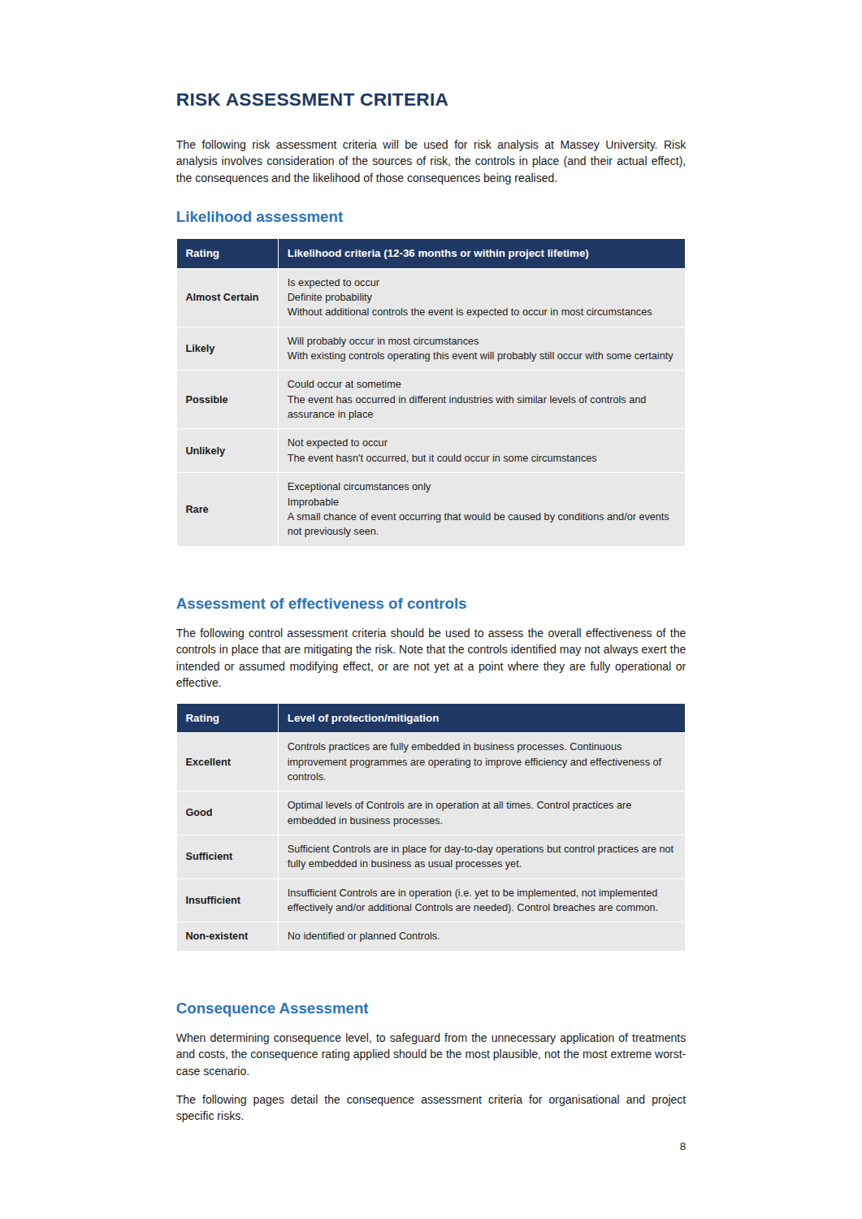RISK ASSESSMENT CRITERIA
The following risk assessment criteria will be used for risk analysis at Massey University. Risk analysis involves consideration of the sources of risk, the controls in place (and their actual effect), the consequences and the likelihood of those consequences being realised.
Likelihood assessment
| Rating | Likelihood criteria (12-36 months or within project lifetime) |
| --- | --- |
| Almost Certain | Is expected to occur Definite probability Without additional controls the event is expected to occur in most circumstances |
| Likely | Will probably occur in most circumstances With existing controls operating this event will probably still occur with some certainty |
| Possible | Could occur at sometime The event has occurred in different industries with similar levels of controls and assurance in place |
| Unlikely | Not expected to occur The event hasn't occurred, but it could occur in some circumstances |
| Rare | Exceptional circumstances only Improbable A small chance of event occurring that would be caused by conditions and/or events not previously seen. |
Assessment of effectiveness of controls
The following control assessment criteria should be used to assess the overall effectiveness of the controls in place that are mitigating the risk. Note that the controls identified may not always exert the intended or assumed modifying effect, or are not yet at a point where they are fully operational or effective.
| Rating | Level of protection/mitigation |
| --- | --- |
| Excellent | Controls practices are fully embedded in business processes. Continuous improvement programmes are operating to improve efficiency and effectiveness of controls. |
| Good | Optimal levels of Controls are in operation at all times. Control practices are embedded in business processes. |
| Sufficient | Sufficient Controls are in place for day-to-day operations but control practices are not fully embedded in business as usual processes yet. |
| Insufficient | Insufficient Controls are in operation (i.e. yet to be implemented, not implemented effectively and/or additional Controls are needed). Control breaches are common. |
| Non-existent | No identified or planned Controls. |
Consequence Assessment
When determining consequence level, to safeguard from the unnecessary application of treatments and costs, the consequence rating applied should be the most plausible, not the most extreme worst-case scenario.
The following pages detail the consequence assessment criteria for organisational and project specific risks.
8